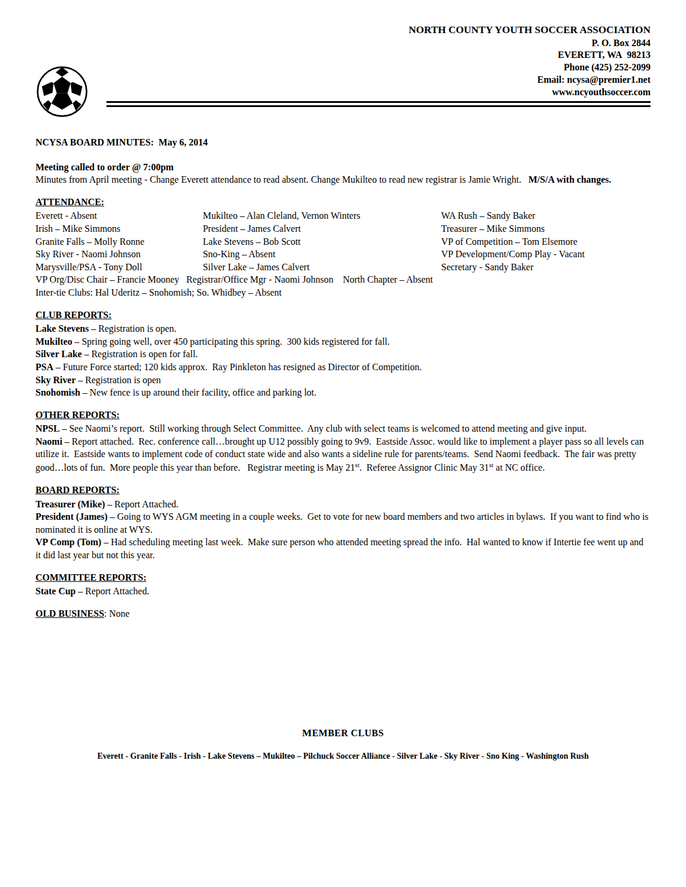NORTH COUNTY YOUTH SOCCER ASSOCIATION
P. O. Box 2844
EVERETT, WA 98213
Phone (425) 252-2099
Email: ncysa@premier1.net
www.ncyouthsoccer.com
NCYSA BOARD MINUTES: May 6, 2014
Meeting called to order @ 7:00pm
Minutes from April meeting - Change Everett attendance to read absent. Change Mukilteo to read new registrar is Jamie Wright. M/S/A with changes.
ATTENDANCE:
| Everett - Absent | Mukilteo – Alan Cleland, Vernon Winters | WA Rush – Sandy Baker |
| Irish – Mike Simmons | President – James Calvert | Treasurer – Mike Simmons |
| Granite Falls – Molly Ronne | Lake Stevens – Bob Scott | VP of Competition – Tom Elsemore |
| Sky River - Naomi Johnson | Sno-King – Absent | VP Development/Comp Play - Vacant |
| Marysville/PSA - Tony Doll | Silver Lake – James Calvert | Secretary - Sandy Baker |
VP Org/Disc Chair – Francie Mooney Registrar/Office Mgr - Naomi Johnson North Chapter – Absent
Inter-tie Clubs: Hal Uderitz – Snohomish; So. Whidbey – Absent
CLUB REPORTS:
Lake Stevens – Registration is open.
Mukilteo – Spring going well, over 450 participating this spring. 300 kids registered for fall.
Silver Lake – Registration is open for fall.
PSA – Future Force started; 120 kids approx. Ray Pinkleton has resigned as Director of Competition.
Sky River – Registration is open
Snohomish – New fence is up around their facility, office and parking lot.
OTHER REPORTS:
NPSL – See Naomi’s report. Still working through Select Committee. Any club with select teams is welcomed to attend meeting and give input.
Naomi – Report attached. Rec. conference call…brought up U12 possibly going to 9v9. Eastside Assoc. would like to implement a player pass so all levels can utilize it. Eastside wants to implement code of conduct state wide and also wants a sideline rule for parents/teams. Send Naomi feedback. The fair was pretty good…lots of fun. More people this year than before. Registrar meeting is May 21st. Referee Assignor Clinic May 31st at NC office.
BOARD REPORTS:
Treasurer (Mike) – Report Attached.
President (James) – Going to WYS AGM meeting in a couple weeks. Get to vote for new board members and two articles in bylaws. If you want to find who is nominated it is online at WYS.
VP Comp (Tom) – Had scheduling meeting last week. Make sure person who attended meeting spread the info. Hal wanted to know if Intertie fee went up and it did last year but not this year.
COMMITTEE REPORTS:
State Cup – Report Attached.
OLD BUSINESS: None
MEMBER CLUBS
Everett - Granite Falls - Irish - Lake Stevens – Mukilteo – Pilchuck Soccer Alliance - Silver Lake - Sky River - Sno King - Washington Rush